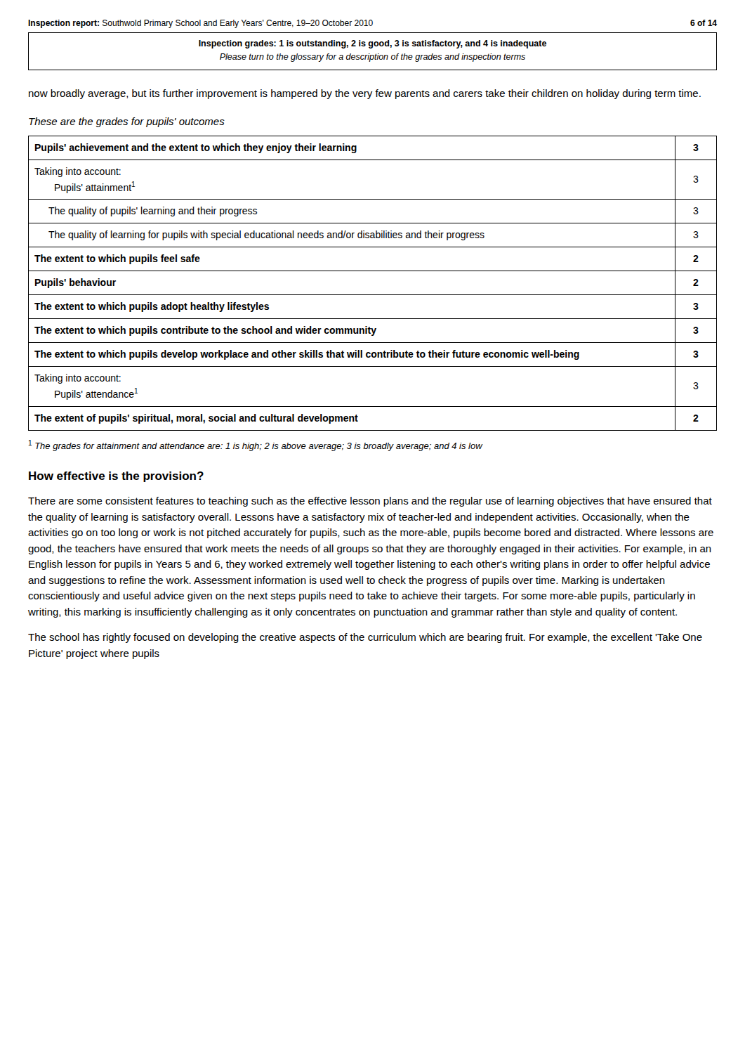Inspection report: Southwold Primary School and Early Years' Centre, 19–20 October 2010
6 of 14
Inspection grades: 1 is outstanding, 2 is good, 3 is satisfactory, and 4 is inadequate
Please turn to the glossary for a description of the grades and inspection terms
now broadly average, but its further improvement is hampered by the very few parents and carers take their children on holiday during term time.
These are the grades for pupils' outcomes
| Pupils' achievement and the extent to which they enjoy their learning | 3 |
| Taking into account: Pupils' attainment 1 | 3 |
| The quality of pupils' learning and their progress | 3 |
| The quality of learning for pupils with special educational needs and/or disabilities and their progress | 3 |
| The extent to which pupils feel safe | 2 |
| Pupils' behaviour | 2 |
| The extent to which pupils adopt healthy lifestyles | 3 |
| The extent to which pupils contribute to the school and wider community | 3 |
| The extent to which pupils develop workplace and other skills that will contribute to their future economic well-being | 3 |
| Taking into account: Pupils' attendance 1 | 3 |
| The extent of pupils' spiritual, moral, social and cultural development | 2 |
1 The grades for attainment and attendance are: 1 is high; 2 is above average; 3 is broadly average; and 4 is low
How effective is the provision?
There are some consistent features to teaching such as the effective lesson plans and the regular use of learning objectives that have ensured that the quality of learning is satisfactory overall. Lessons have a satisfactory mix of teacher-led and independent activities. Occasionally, when the activities go on too long or work is not pitched accurately for pupils, such as the more-able, pupils become bored and distracted. Where lessons are good, the teachers have ensured that work meets the needs of all groups so that they are thoroughly engaged in their activities. For example, in an English lesson for pupils in Years 5 and 6, they worked extremely well together listening to each other's writing plans in order to offer helpful advice and suggestions to refine the work. Assessment information is used well to check the progress of pupils over time. Marking is undertaken conscientiously and useful advice given on the next steps pupils need to take to achieve their targets. For some more-able pupils, particularly in writing, this marking is insufficiently challenging as it only concentrates on punctuation and grammar rather than style and quality of content.
The school has rightly focused on developing the creative aspects of the curriculum which are bearing fruit. For example, the excellent 'Take One Picture' project where pupils